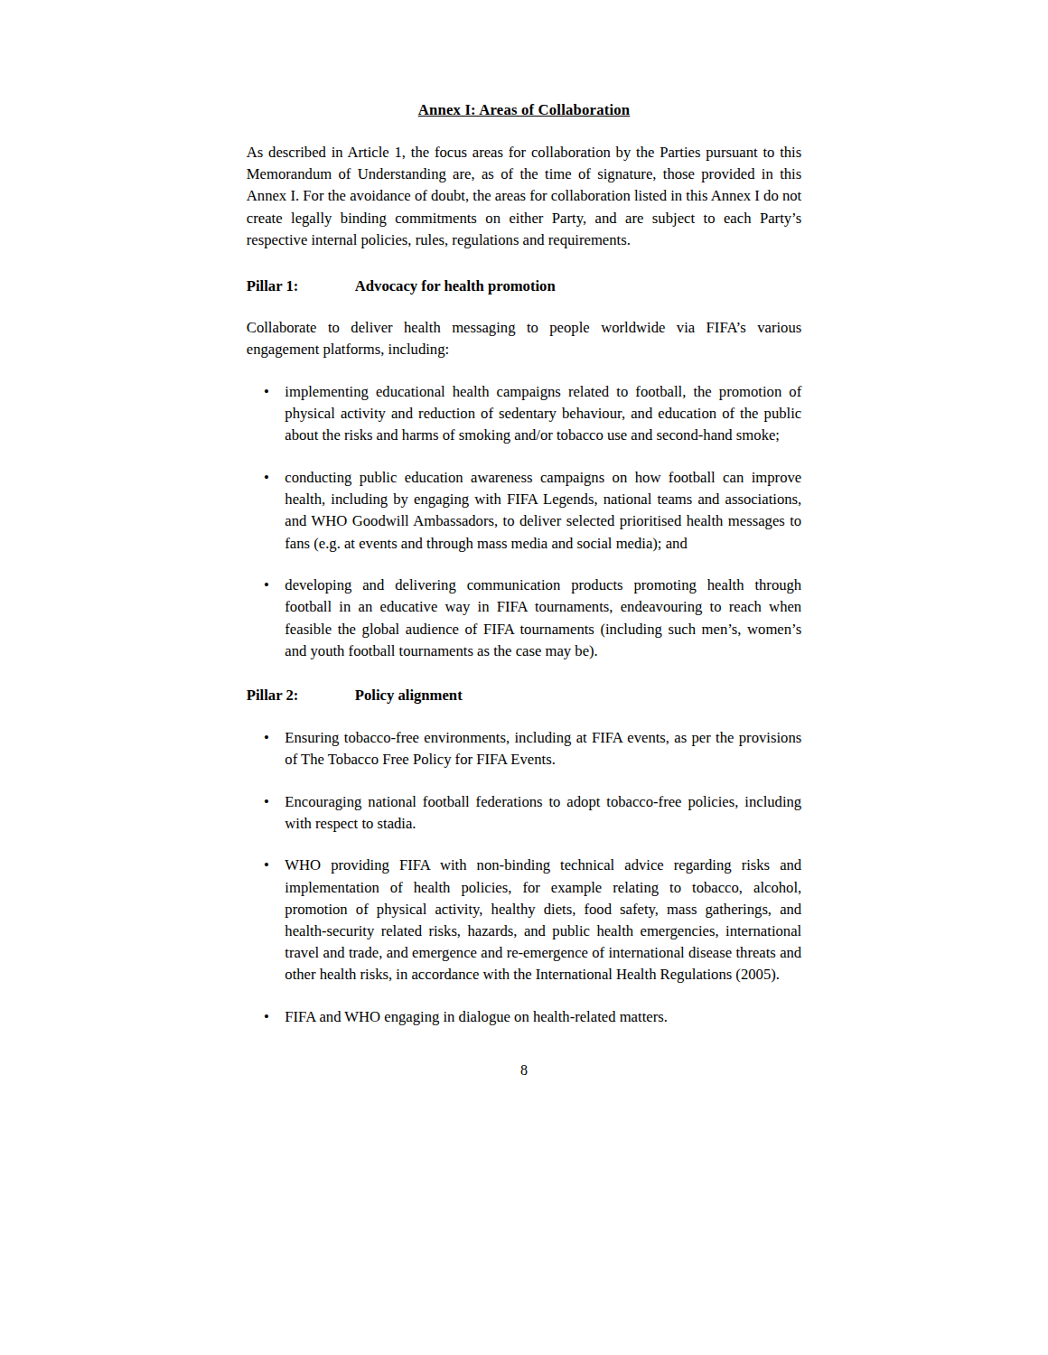Annex I: Areas of Collaboration
As described in Article 1, the focus areas for collaboration by the Parties pursuant to this Memorandum of Understanding are, as of the time of signature, those provided in this Annex I. For the avoidance of doubt, the areas for collaboration listed in this Annex I do not create legally binding commitments on either Party, and are subject to each Party’s respective internal policies, rules, regulations and requirements.
Pillar 1: Advocacy for health promotion
Collaborate to deliver health messaging to people worldwide via FIFA’s various engagement platforms, including:
implementing educational health campaigns related to football, the promotion of physical activity and reduction of sedentary behaviour, and education of the public about the risks and harms of smoking and/or tobacco use and second-hand smoke;
conducting public education awareness campaigns on how football can improve health, including by engaging with FIFA Legends, national teams and associations, and WHO Goodwill Ambassadors, to deliver selected prioritised health messages to fans (e.g. at events and through mass media and social media); and
developing and delivering communication products promoting health through football in an educative way in FIFA tournaments, endeavouring to reach when feasible the global audience of FIFA tournaments (including such men’s, women’s and youth football tournaments as the case may be).
Pillar 2: Policy alignment
Ensuring tobacco-free environments, including at FIFA events, as per the provisions of The Tobacco Free Policy for FIFA Events.
Encouraging national football federations to adopt tobacco-free policies, including with respect to stadia.
WHO providing FIFA with non-binding technical advice regarding risks and implementation of health policies, for example relating to tobacco, alcohol, promotion of physical activity, healthy diets, food safety, mass gatherings, and health-security related risks, hazards, and public health emergencies, international travel and trade, and emergence and re-emergence of international disease threats and other health risks, in accordance with the International Health Regulations (2005).
FIFA and WHO engaging in dialogue on health-related matters.
8